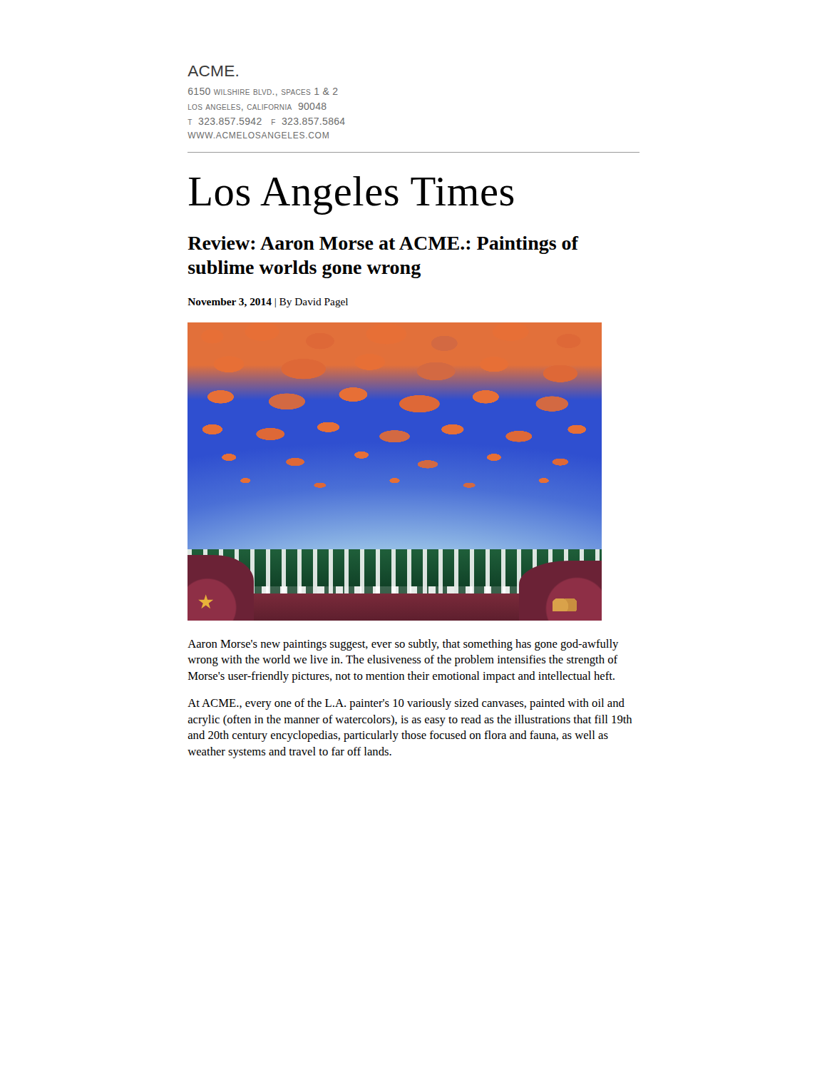ACME.
6150 Wilshire Blvd., Spaces 1 & 2
Los Angeles, California 90048
t 323.857.5942 f 323.857.5864
www.acmelosangeles.com
Los Angeles Times
Review: Aaron Morse at ACME.: Paintings of sublime worlds gone wrong
November 3, 2014 | By David Pagel
Aaron Morse's new paintings suggest, ever so subtly, that something has gone god-awfully wrong with the world we live in. The elusiveness of the problem intensifies the strength of Morse's user-friendly pictures, not to mention their emotional impact and intellectual heft.
At ACME., every one of the L.A. painter's 10 variously sized canvases, painted with oil and acrylic (often in the manner of watercolors), is as easy to read as the illustrations that fill 19th and 20th century encyclopedias, particularly those focused on flora and fauna, as well as weather systems and travel to far off lands.